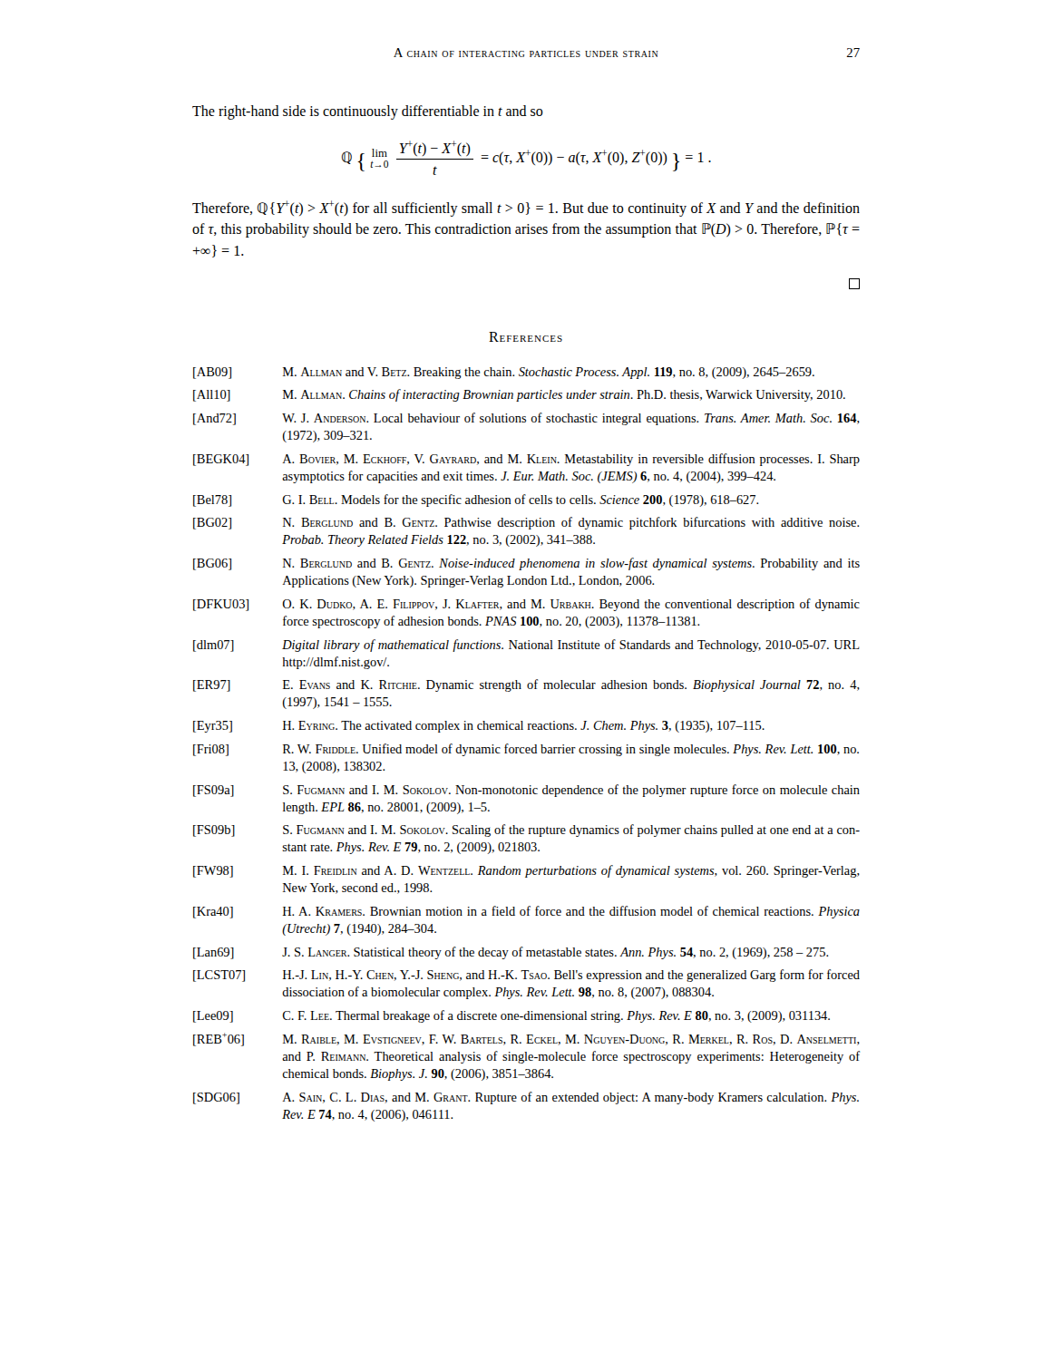A chain of interacting particles under strain 27
The right-hand side is continuously differentiable in t and so
ℚ { lim
t→0 Y+(t) − X+(t) t = c(τ, X+(0)) − a(τ, X+(0), Z+(0)) } = 1 .
Therefore, ℚ{Y+(t) > X+(t) for all sufficiently small t > 0} = 1. But due to continuity of X and Y and the definition of τ, this probability should be zero. This contradiction arises from the assumption that ℙ(D) > 0. Therefore, ℙ{τ = +∞} = 1.
References
[AB09]
M. Allman and V. Betz. Breaking the chain. Stochastic Process. Appl. 119, no. 8, (2009), 2645–2659.
[All10]
M. Allman. Chains of interacting Brownian particles under strain. Ph.D. thesis, Warwick University, 2010.
[And72]
W. J. Anderson. Local behaviour of solutions of stochastic integral equations. Trans. Amer. Math. Soc. 164, (1972), 309–321.
[BEGK04]
A. Bovier, M. Eckhoff, V. Gayrard, and M. Klein. Metastability in reversible diffusion processes. I. Sharp asymptotics for capacities and exit times. J. Eur. Math. Soc. (JEMS) 6, no. 4, (2004), 399–424.
[Bel78]
G. I. Bell. Models for the specific adhesion of cells to cells. Science 200, (1978), 618–627.
[BG02]
N. Berglund and B. Gentz. Pathwise description of dynamic pitchfork bifurcations with additive noise. Probab. Theory Related Fields 122, no. 3, (2002), 341–388.
[BG06]
N. Berglund and B. Gentz. Noise-induced phenomena in slow-fast dynamical systems. Probability and its Applications (New York). Springer-Verlag London Ltd., London, 2006.
[DFKU03]
O. K. Dudko, A. E. Filippov, J. Klafter, and M. Urbakh. Beyond the conventional description of dynamic force spectroscopy of adhesion bonds. PNAS 100, no. 20, (2003), 11378–11381.
[dlm07]
Digital library of mathematical functions. National Institute of Standards and Technology, 2010-05-07. URL http://dlmf.nist.gov/.
[ER97]
E. Evans and K. Ritchie. Dynamic strength of molecular adhesion bonds. Biophysical Journal 72, no. 4, (1997), 1541 – 1555.
[Eyr35]
H. Eyring. The activated complex in chemical reactions. J. Chem. Phys. 3, (1935), 107–115.
[Fri08]
R. W. Friddle. Unified model of dynamic forced barrier crossing in single molecules. Phys. Rev. Lett. 100, no. 13, (2008), 138302.
[FS09a]
S. Fugmann and I. M. Sokolov. Non-monotonic dependence of the polymer rupture force on molecule chain length. EPL 86, no. 28001, (2009), 1–5.
[FS09b]
S. Fugmann and I. M. Sokolov. Scaling of the rupture dynamics of polymer chains pulled at one end at a constant rate. Phys. Rev. E 79, no. 2, (2009), 021803.
[FW98]
M. I. Freidlin and A. D. Wentzell. Random perturbations of dynamical systems, vol. 260. Springer-Verlag, New York, second ed., 1998.
[Kra40]
H. A. Kramers. Brownian motion in a field of force and the diffusion model of chemical reactions. Physica (Utrecht) 7, (1940), 284–304.
[Lan69]
J. S. Langer. Statistical theory of the decay of metastable states. Ann. Phys. 54, no. 2, (1969), 258 – 275.
[LCST07]
H.-J. Lin, H.-Y. Chen, Y.-J. Sheng, and H.-K. Tsao. Bell's expression and the generalized Garg form for forced dissociation of a biomolecular complex. Phys. Rev. Lett. 98, no. 8, (2007), 088304.
[Lee09]
C. F. Lee. Thermal breakage of a discrete one-dimensional string. Phys. Rev. E 80, no. 3, (2009), 031134.
[REB+06]
M. Raible, M. Evstigneev, F. W. Bartels, R. Eckel, M. Nguyen-Duong, R. Merkel, R. Ros, D. Anselmetti, and P. Reimann. Theoretical analysis of single-molecule force spectroscopy experiments: Heterogeneity of chemical bonds. Biophys. J. 90, (2006), 3851–3864.
[SDG06]
A. Sain, C. L. Dias, and M. Grant. Rupture of an extended object: A many-body Kramers calculation. Phys. Rev. E 74, no. 4, (2006), 046111.